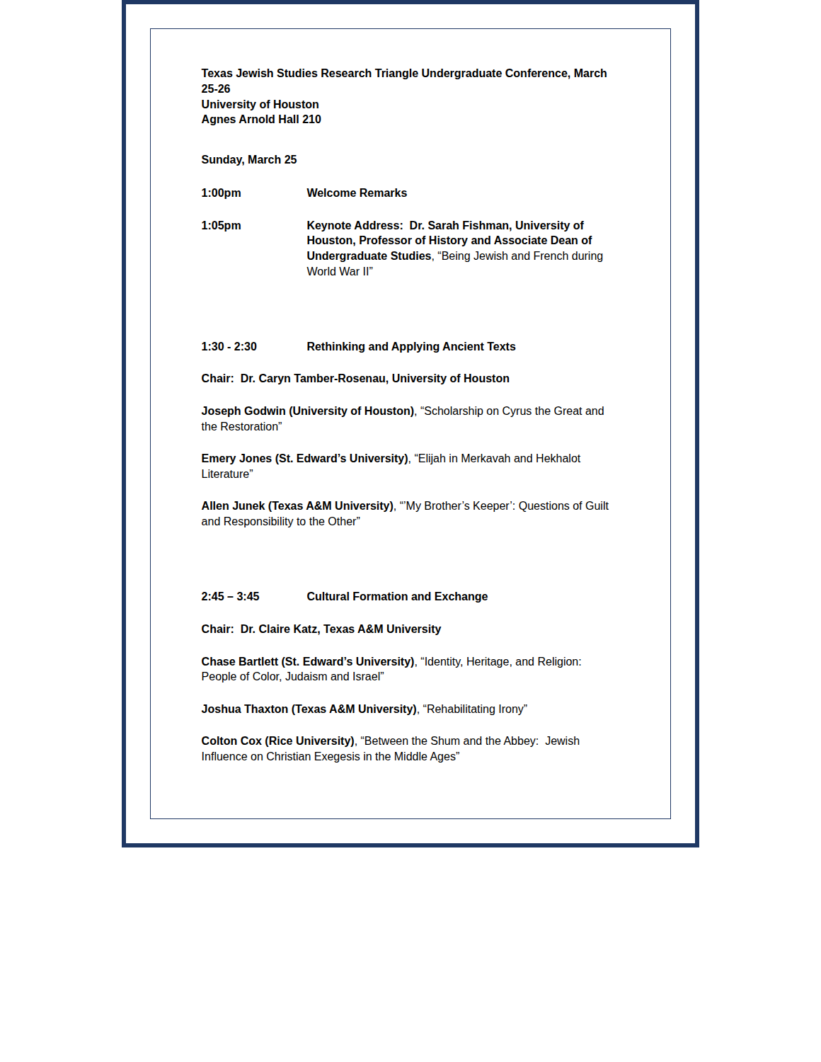Texas Jewish Studies Research Triangle Undergraduate Conference, March 25-26
University of Houston
Agnes Arnold Hall 210
Sunday, March 25
1:00pm
Welcome Remarks
1:05pm
Keynote Address: Dr. Sarah Fishman, University of Houston, Professor of History and Associate Dean of Undergraduate Studies, “Being Jewish and French during World War II”
1:30 - 2:30
Rethinking and Applying Ancient Texts
Chair: Dr. Caryn Tamber-Rosenau, University of Houston
Joseph Godwin (University of Houston), “Scholarship on Cyrus the Great and the Restoration”
Emery Jones (St. Edward’s University), “Elijah in Merkavah and Hekhalot Literature”
Allen Junek (Texas A&M University), “’My Brother’s Keeper’: Questions of Guilt and Responsibility to the Other”
2:45 – 3:45
Cultural Formation and Exchange
Chair: Dr. Claire Katz, Texas A&M University
Chase Bartlett (St. Edward’s University), “Identity, Heritage, and Religion: People of Color, Judaism and Israel”
Joshua Thaxton (Texas A&M University), “Rehabilitating Irony”
Colton Cox (Rice University), “Between the Shum and the Abbey: Jewish Influence on Christian Exegesis in the Middle Ages”